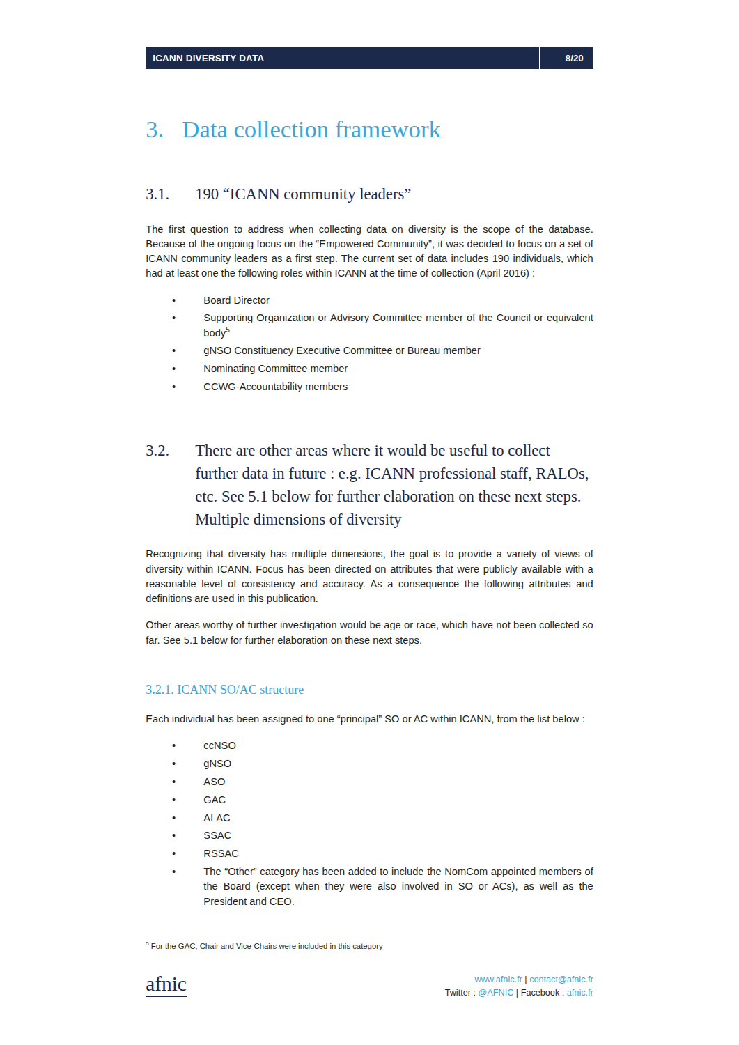ICANN DIVERSITY DATA
8/20
3. Data collection framework
3.1. 190 “ICANN community leaders”
The first question to address when collecting data on diversity is the scope of the database. Because of the ongoing focus on the “Empowered Community”, it was decided to focus on a set of ICANN community leaders as a first step. The current set of data includes 190 individuals, which had at least one the following roles within ICANN at the time of collection (April 2016) :
Board Director
Supporting Organization or Advisory Committee member of the Council or equivalent body5
gNSO Constituency Executive Committee or Bureau member
Nominating Committee member
CCWG-Accountability members
3.2. There are other areas where it would be useful to collect further data in future : e.g. ICANN professional staff, RALOs, etc. See 5.1 below for further elaboration on these next steps. Multiple dimensions of diversity
Recognizing that diversity has multiple dimensions, the goal is to provide a variety of views of diversity within ICANN. Focus has been directed on attributes that were publicly available with a reasonable level of consistency and accuracy. As a consequence the following attributes and definitions are used in this publication.
Other areas worthy of further investigation would be age or race, which have not been collected so far. See 5.1 below for further elaboration on these next steps.
3.2.1. ICANN SO/AC structure
Each individual has been assigned to one “principal” SO or AC within ICANN, from the list below :
ccNSO
gNSO
ASO
GAC
ALAC
SSAC
RSSAC
The “Other” category has been added to include the NomCom appointed members of the Board (except when they were also involved in SO or ACs), as well as the President and CEO.
5 For the GAC, Chair and Vice-Chairs were included in this category
afnic
www.afnic.fr | contact@afnic.fr
Twitter : @AFNIC | Facebook : afnic.fr